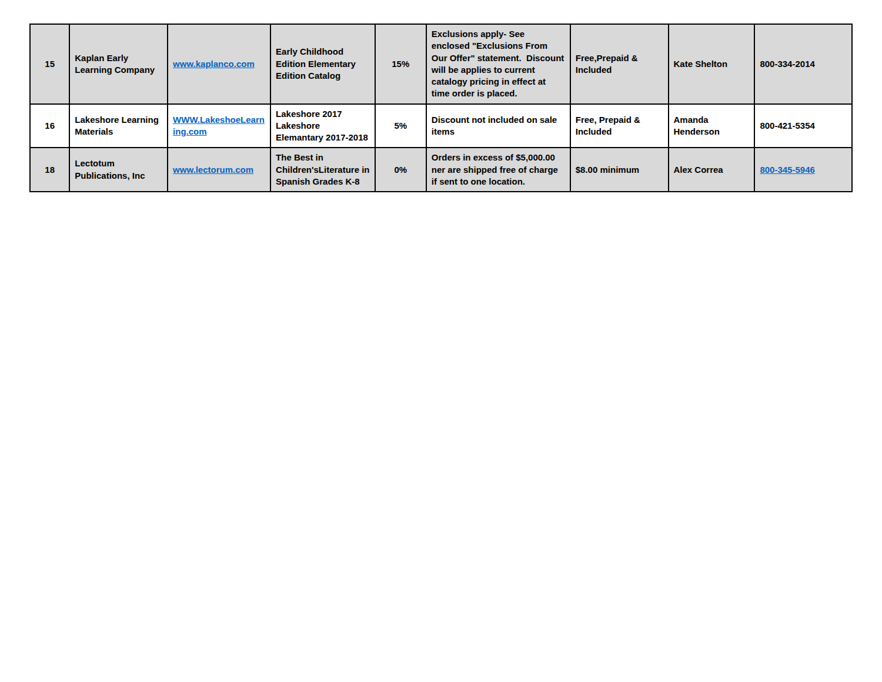| 15 | Kaplan Early Learning Company | www.kaplanco.com | Early Childhood Edition Elementary Edition Catalog | 15% | Exclusions apply- See enclosed "Exclusions From Our Offer" statement. Discount will be applies to current catalogy pricing in effect at time order is placed. | Free,Prepaid & Included | Kate Shelton | 800-334-2014 |
| 16 | Lakeshore Learning Materials | WWW.LakeshoeLearning.com | Lakeshore 2017 Lakeshore Elemantary 2017-2018 | 5% | Discount not included on sale items | Free, Prepaid & Included | Amanda Henderson | 800-421-5354 |
| 18 | Lectotum Publications, Inc | www.lectorum.com | The Best in Children'sLiterature in Spanish Grades K-8 | 0% | Orders in excess of $5,000.00 ner are shipped free of charge if sent to one location. | $8.00 minimum | Alex Correa | 800-345-5946 |